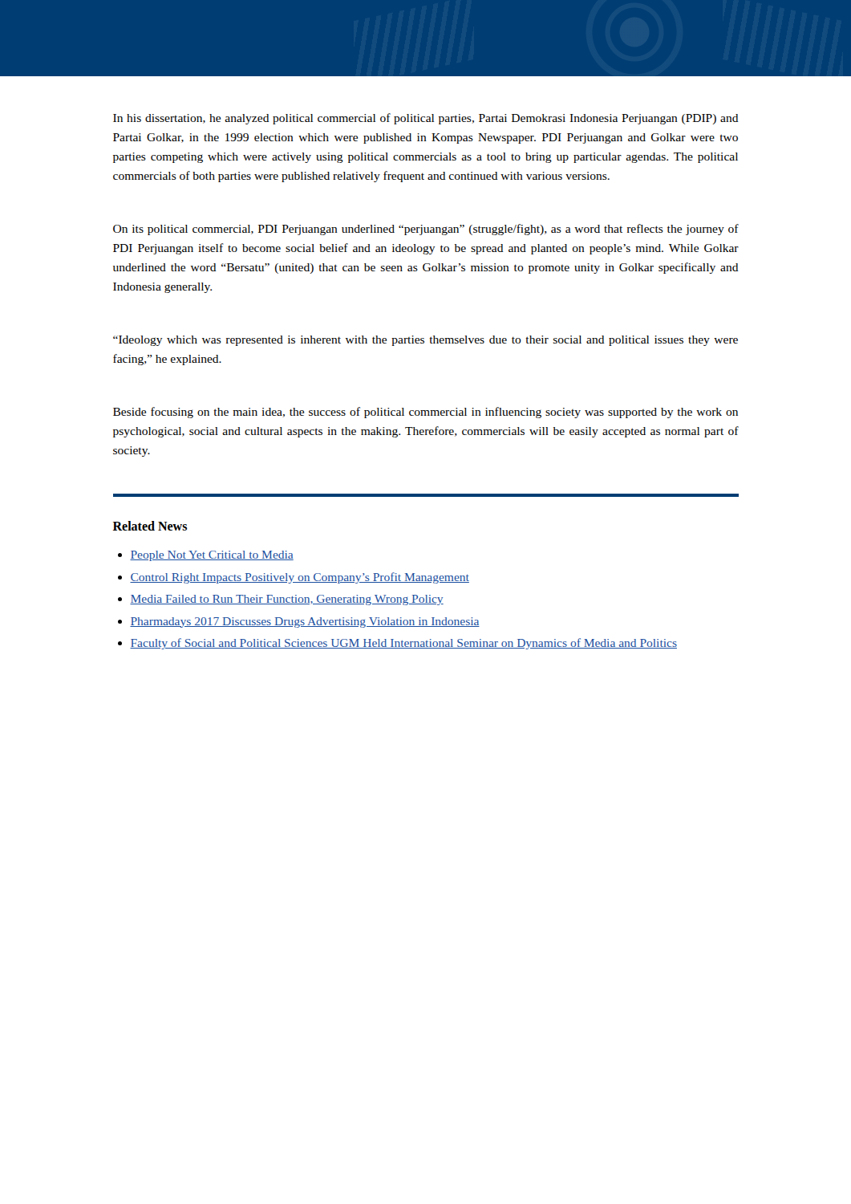In his dissertation, he analyzed political commercial of political parties, Partai Demokrasi Indonesia Perjuangan (PDIP) and Partai Golkar, in the 1999 election which were published in Kompas Newspaper. PDI Perjuangan and Golkar were two parties competing which were actively using political commercials as a tool to bring up particular agendas. The political commercials of both parties were published relatively frequent and continued with various versions.
On its political commercial, PDI Perjuangan underlined “perjuangan” (struggle/fight), as a word that reflects the journey of PDI Perjuangan itself to become social belief and an ideology to be spread and planted on people’s mind. While Golkar underlined the word “Bersatu” (united) that can be seen as Golkar’s mission to promote unity in Golkar specifically and Indonesia generally.
“Ideology which was represented is inherent with the parties themselves due to their social and political issues they were facing,” he explained.
Beside focusing on the main idea, the success of political commercial in influencing society was supported by the work on psychological, social and cultural aspects in the making. Therefore, commercials will be easily accepted as normal part of society.
Related News
People Not Yet Critical to Media
Control Right Impacts Positively on Company’s Profit Management
Media Failed to Run Their Function, Generating Wrong Policy
Pharmadays 2017 Discusses Drugs Advertising Violation in Indonesia
Faculty of Social and Political Sciences UGM Held International Seminar on Dynamics of Media and Politics